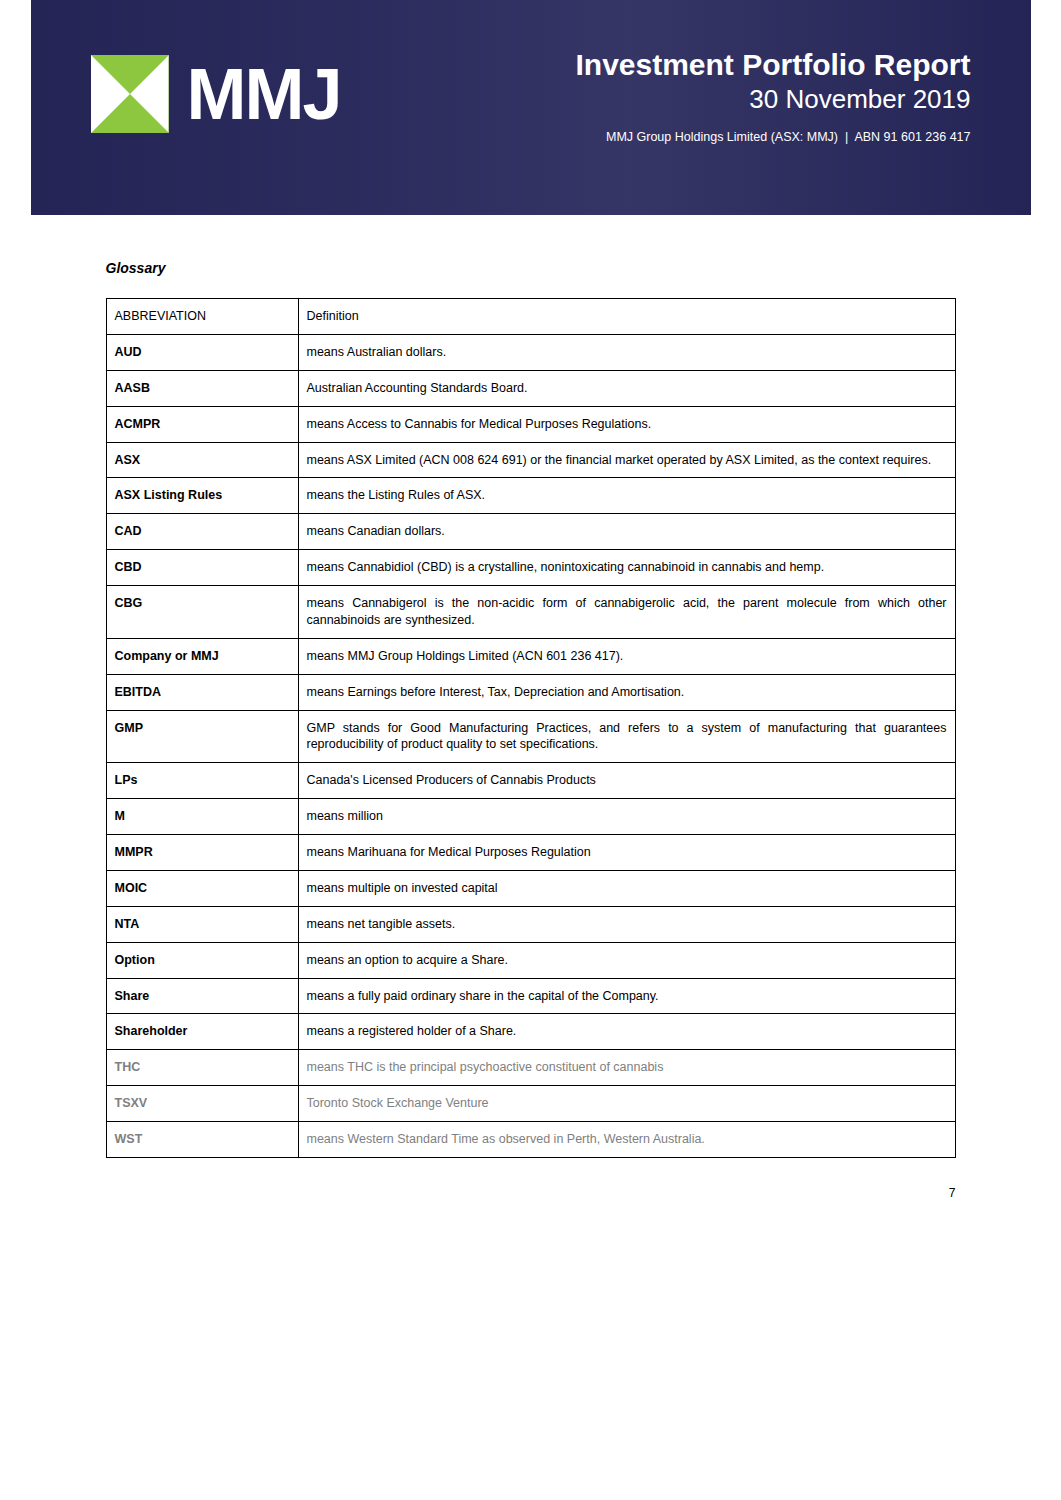MMJ
Investment Portfolio Report
30 November 2019
MMJ Group Holdings Limited (ASX: MMJ) | ABN 91 601 236 417
Glossary
| ABBREVIATION | Definition |
| AUD | means Australian dollars. |
| AASB | Australian Accounting Standards Board. |
| ACMPR | means Access to Cannabis for Medical Purposes Regulations. |
| ASX | means ASX Limited (ACN 008 624 691) or the financial market operated by ASX Limited, as the context requires. |
| ASX Listing Rules | means the Listing Rules of ASX. |
| CAD | means Canadian dollars. |
| CBD | means Cannabidiol (CBD) is a crystalline, nonintoxicating cannabinoid in cannabis and hemp. |
| CBG | means Cannabigerol is the non-acidic form of cannabigerolic acid, the parent molecule from which other cannabinoids are synthesized. |
| Company or MMJ | means MMJ Group Holdings Limited (ACN 601 236 417). |
| EBITDA | means Earnings before Interest, Tax, Depreciation and Amortisation. |
| GMP | GMP stands for Good Manufacturing Practices, and refers to a system of manufacturing that guarantees reproducibility of product quality to set specifications. |
| LPs | Canada's Licensed Producers of Cannabis Products |
| M | means million |
| MMPR | means Marihuana for Medical Purposes Regulation |
| MOIC | means multiple on invested capital |
| NTA | means net tangible assets. |
| Option | means an option to acquire a Share. |
| Share | means a fully paid ordinary share in the capital of the Company. |
| Shareholder | means a registered holder of a Share. |
| THC | means THC is the principal psychoactive constituent of cannabis |
| TSXV | Toronto Stock Exchange Venture |
| WST | means Western Standard Time as observed in Perth, Western Australia. |
7